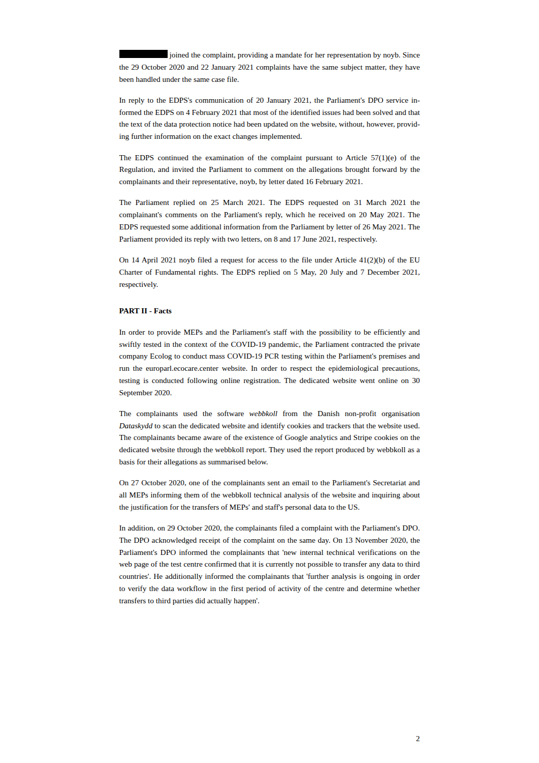joined the complaint, providing a mandate for her representation by noyb. Since the 29 October 2020 and 22 January 2021 complaints have the same subject matter, they have been handled under the same case file.
In reply to the EDPS's communication of 20 January 2021, the Parliament's DPO service informed the EDPS on 4 February 2021 that most of the identified issues had been solved and that the text of the data protection notice had been updated on the website, without, however, providing further information on the exact changes implemented.
The EDPS continued the examination of the complaint pursuant to Article 57(1)(e) of the Regulation, and invited the Parliament to comment on the allegations brought forward by the complainants and their representative, noyb, by letter dated 16 February 2021.
The Parliament replied on 25 March 2021. The EDPS requested on 31 March 2021 the complainant's comments on the Parliament's reply, which he received on 20 May 2021. The EDPS requested some additional information from the Parliament by letter of 26 May 2021. The Parliament provided its reply with two letters, on 8 and 17 June 2021, respectively.
On 14 April 2021 noyb filed a request for access to the file under Article 41(2)(b) of the EU Charter of Fundamental rights. The EDPS replied on 5 May, 20 July and 7 December 2021, respectively.
PART II - Facts
In order to provide MEPs and the Parliament's staff with the possibility to be efficiently and swiftly tested in the context of the COVID-19 pandemic, the Parliament contracted the private company Ecolog to conduct mass COVID-19 PCR testing within the Parliament's premises and run the europarl.ecocare.center website. In order to respect the epidemiological precautions, testing is conducted following online registration. The dedicated website went online on 30 September 2020.
The complainants used the software webbkoll from the Danish non-profit organisation Dataskydd to scan the dedicated website and identify cookies and trackers that the website used. The complainants became aware of the existence of Google analytics and Stripe cookies on the dedicated website through the webbkoll report. They used the report produced by webbkoll as a basis for their allegations as summarised below.
On 27 October 2020, one of the complainants sent an email to the Parliament's Secretariat and all MEPs informing them of the webbkoll technical analysis of the website and inquiring about the justification for the transfers of MEPs' and staff's personal data to the US.
In addition, on 29 October 2020, the complainants filed a complaint with the Parliament's DPO. The DPO acknowledged receipt of the complaint on the same day. On 13 November 2020, the Parliament's DPO informed the complainants that 'new internal technical verifications on the web page of the test centre confirmed that it is currently not possible to transfer any data to third countries'. He additionally informed the complainants that 'further analysis is ongoing in order to verify the data workflow in the first period of activity of the centre and determine whether transfers to third parties did actually happen'.
2